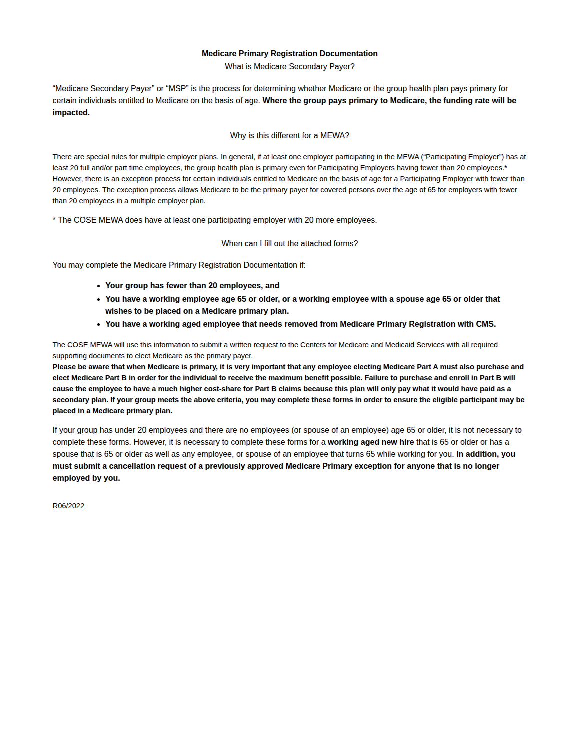Medicare Primary Registration Documentation
What is Medicare Secondary Payer?
“Medicare Secondary Payer” or “MSP” is the process for determining whether Medicare or the group health plan pays primary for certain individuals entitled to Medicare on the basis of age. Where the group pays primary to Medicare, the funding rate will be impacted.
Why is this different for a MEWA?
There are special rules for multiple employer plans. In general, if at least one employer participating in the MEWA (“Participating Employer”) has at least 20 full and/or part time employees, the group health plan is primary even for Participating Employers having fewer than 20 employees.* However, there is an exception process for certain individuals entitled to Medicare on the basis of age for a Participating Employer with fewer than 20 employees. The exception process allows Medicare to be the primary payer for covered persons over the age of 65 for employers with fewer than 20 employees in a multiple employer plan.
* The COSE MEWA does have at least one participating employer with 20 more employees.
When can I fill out the attached forms?
You may complete the Medicare Primary Registration Documentation if:
Your group has fewer than 20 employees, and
You have a working employee age 65 or older, or a working employee with a spouse age 65 or older that wishes to be placed on a Medicare primary plan.
You have a working aged employee that needs removed from Medicare Primary Registration with CMS.
The COSE MEWA will use this information to submit a written request to the Centers for Medicare and Medicaid Services with all required supporting documents to elect Medicare as the primary payer.
Please be aware that when Medicare is primary, it is very important that any employee electing Medicare Part A must also purchase and elect Medicare Part B in order for the individual to receive the maximum benefit possible. Failure to purchase and enroll in Part B will cause the employee to have a much higher cost-share for Part B claims because this plan will only pay what it would have paid as a secondary plan. If your group meets the above criteria, you may complete these forms in order to ensure the eligible participant may be placed in a Medicare primary plan.
If your group has under 20 employees and there are no employees (or spouse of an employee) age 65 or older, it is not necessary to complete these forms. However, it is necessary to complete these forms for a working aged new hire that is 65 or older or has a spouse that is 65 or older as well as any employee, or spouse of an employee that turns 65 while working for you. In addition, you must submit a cancellation request of a previously approved Medicare Primary exception for anyone that is no longer employed by you.
R06/2022